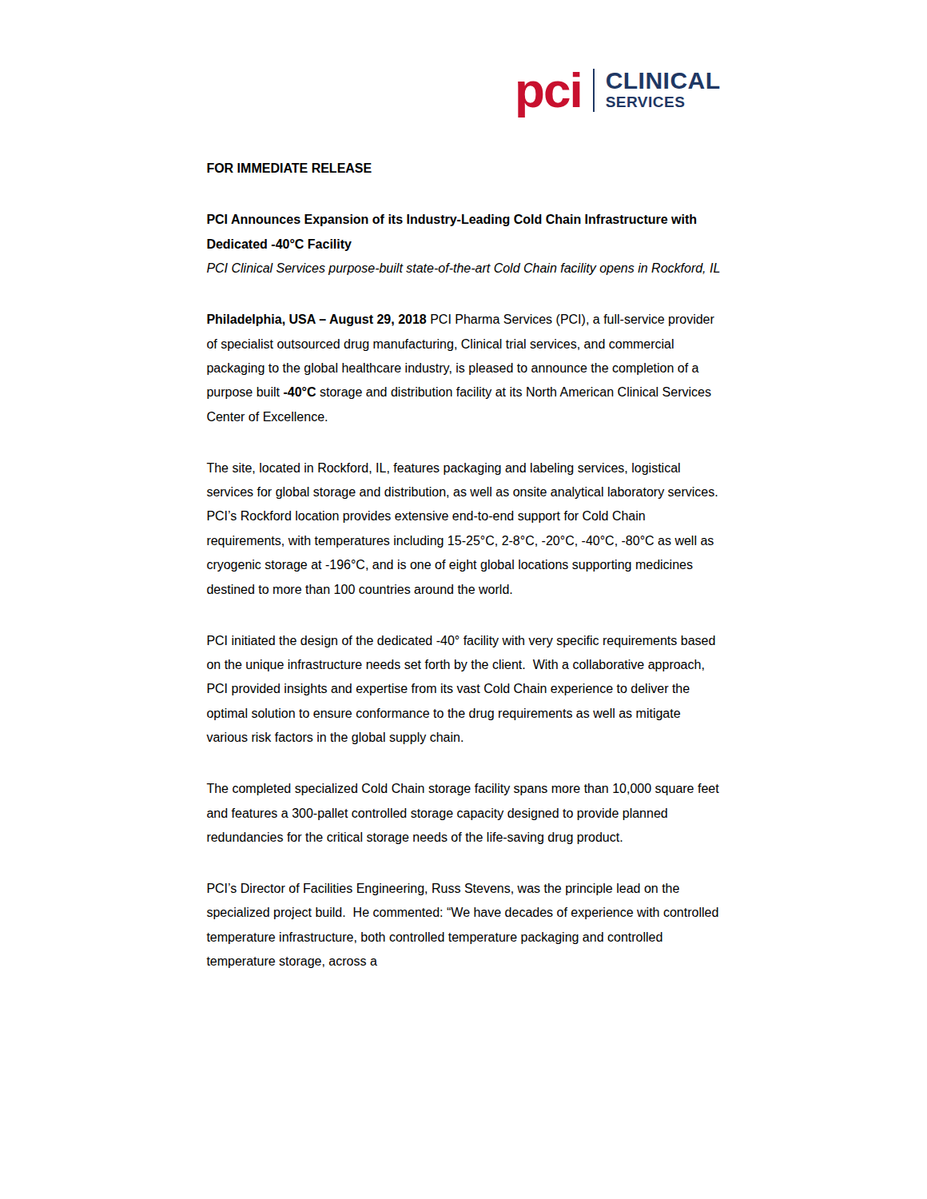pci CLINICAL SERVICES
FOR IMMEDIATE RELEASE
PCI Announces Expansion of its Industry-Leading Cold Chain Infrastructure with Dedicated -40°C Facility
PCI Clinical Services purpose-built state-of-the-art Cold Chain facility opens in Rockford, IL
Philadelphia, USA – August 29, 2018 PCI Pharma Services (PCI), a full-service provider of specialist outsourced drug manufacturing, Clinical trial services, and commercial packaging to the global healthcare industry, is pleased to announce the completion of a purpose built -40°C storage and distribution facility at its North American Clinical Services Center of Excellence.
The site, located in Rockford, IL, features packaging and labeling services, logistical services for global storage and distribution, as well as onsite analytical laboratory services. PCI’s Rockford location provides extensive end-to-end support for Cold Chain requirements, with temperatures including 15-25°C, 2-8°C, -20°C, -40°C, -80°C as well as cryogenic storage at -196°C, and is one of eight global locations supporting medicines destined to more than 100 countries around the world.
PCI initiated the design of the dedicated -40° facility with very specific requirements based on the unique infrastructure needs set forth by the client. With a collaborative approach, PCI provided insights and expertise from its vast Cold Chain experience to deliver the optimal solution to ensure conformance to the drug requirements as well as mitigate various risk factors in the global supply chain.
The completed specialized Cold Chain storage facility spans more than 10,000 square feet and features a 300-pallet controlled storage capacity designed to provide planned redundancies for the critical storage needs of the life-saving drug product.
PCI’s Director of Facilities Engineering, Russ Stevens, was the principle lead on the specialized project build. He commented: “We have decades of experience with controlled temperature infrastructure, both controlled temperature packaging and controlled temperature storage, across a